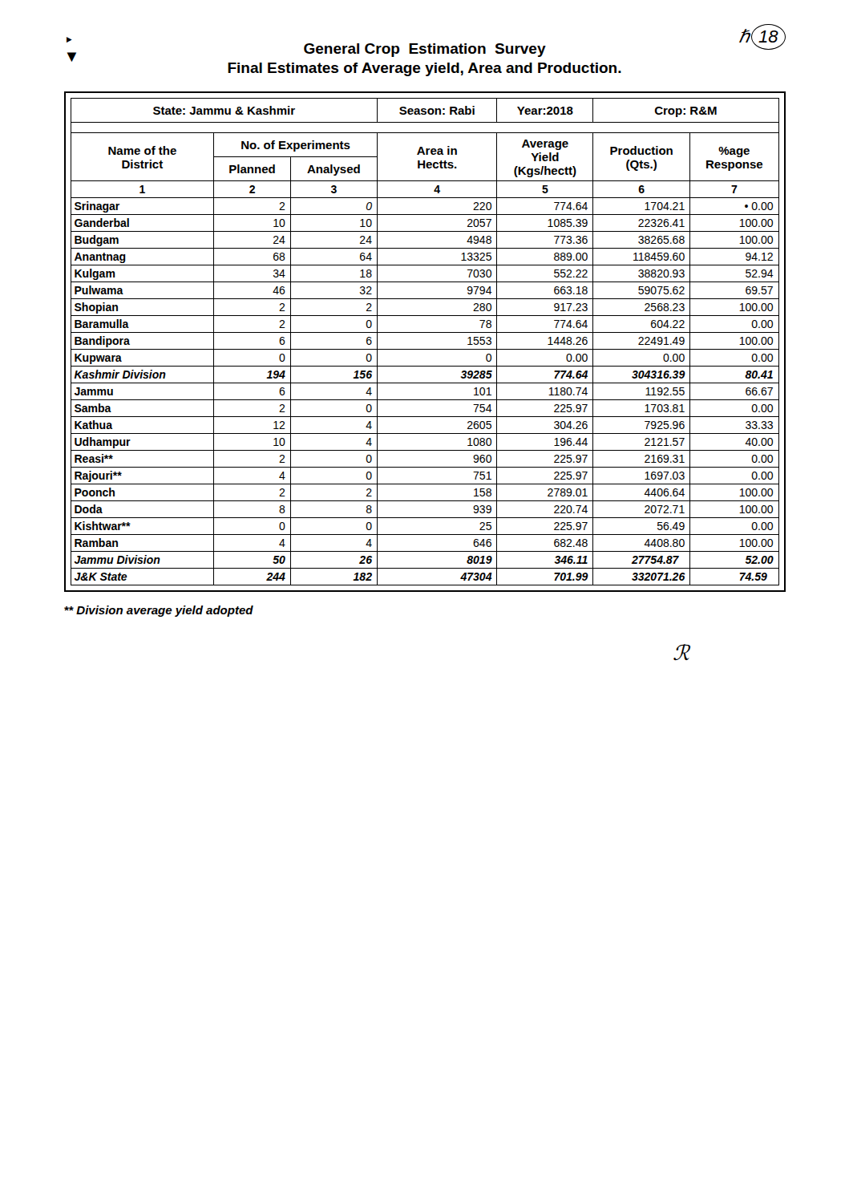‣
▼
ℏ18
General Crop Estimation Survey
Final Estimates of Average yield, Area and Production.
| State: Jammu & Kashmir | Season: Rabi | Year:2018 | Crop: R&M |
| Name of the District | No. of Experiments | Area in Hectts. | Average Yield (Kgs/hectt) | Production (Qts.) | %age Response |
| Planned | Analysed |
| 1 | 2 | 3 | 4 | 5 | 6 | 7 |
| Srinagar | 2 | 0 | 220 | 774.64 | 1704.21 | • 0.00 |
| Ganderbal | 10 | 10 | 2057 | 1085.39 | 22326.41 | 100.00 |
| Budgam | 24 | 24 | 4948 | 773.36 | 38265.68 | 100.00 |
| Anantnag | 68 | 64 | 13325 | 889.00 | 118459.60 | 94.12 |
| Kulgam | 34 | 18 | 7030 | 552.22 | 38820.93 | 52.94 |
| Pulwama | 46 | 32 | 9794 | 663.18 | 59075.62 | 69.57 |
| Shopian | 2 | 2 | 280 | 917.23 | 2568.23 | 100.00 |
| Baramulla | 2 | 0 | 78 | 774.64 | 604.22 | 0.00 |
| Bandipora | 6 | 6 | 1553 | 1448.26 | 22491.49 | 100.00 |
| Kupwara | 0 | 0 | 0 | 0.00 | 0.00 | 0.00 |
| Kashmir Division | 194 | 156 | 39285 | 774.64 | 304316.39 | 80.41 |
| Jammu | 6 | 4 | 101 | 1180.74 | 1192.55 | 66.67 |
| Samba | 2 | 0 | 754 | 225.97 | 1703.81 | 0.00 |
| Kathua | 12 | 4 | 2605 | 304.26 | 7925.96 | 33.33 |
| Udhampur | 10 | 4 | 1080 | 196.44 | 2121.57 | 40.00 |
| Reasi** | 2 | 0 | 960 | 225.97 | 2169.31 | 0.00 |
| Rajouri** | 4 | 0 | 751 | 225.97 | 1697.03 | 0.00 |
| Poonch | 2 | 2 | 158 | 2789.01 | 4406.64 | 100.00 |
| Doda | 8 | 8 | 939 | 220.74 | 2072.71 | 100.00 |
| Kishtwar** | 0 | 0 | 25 | 225.97 | 56.49 | 0.00 |
| Ramban | 4 | 4 | 646 | 682.48 | 4408.80 | 100.00 |
| Jammu Division | 50 | 26 | 8019 | 346.11 | 27754.87 | 52.00 |
| J&K State | 244 | 182 | 47304 | 701.99 | 332071.26 | 74.59 |
** Division average yield adopted
ℛ